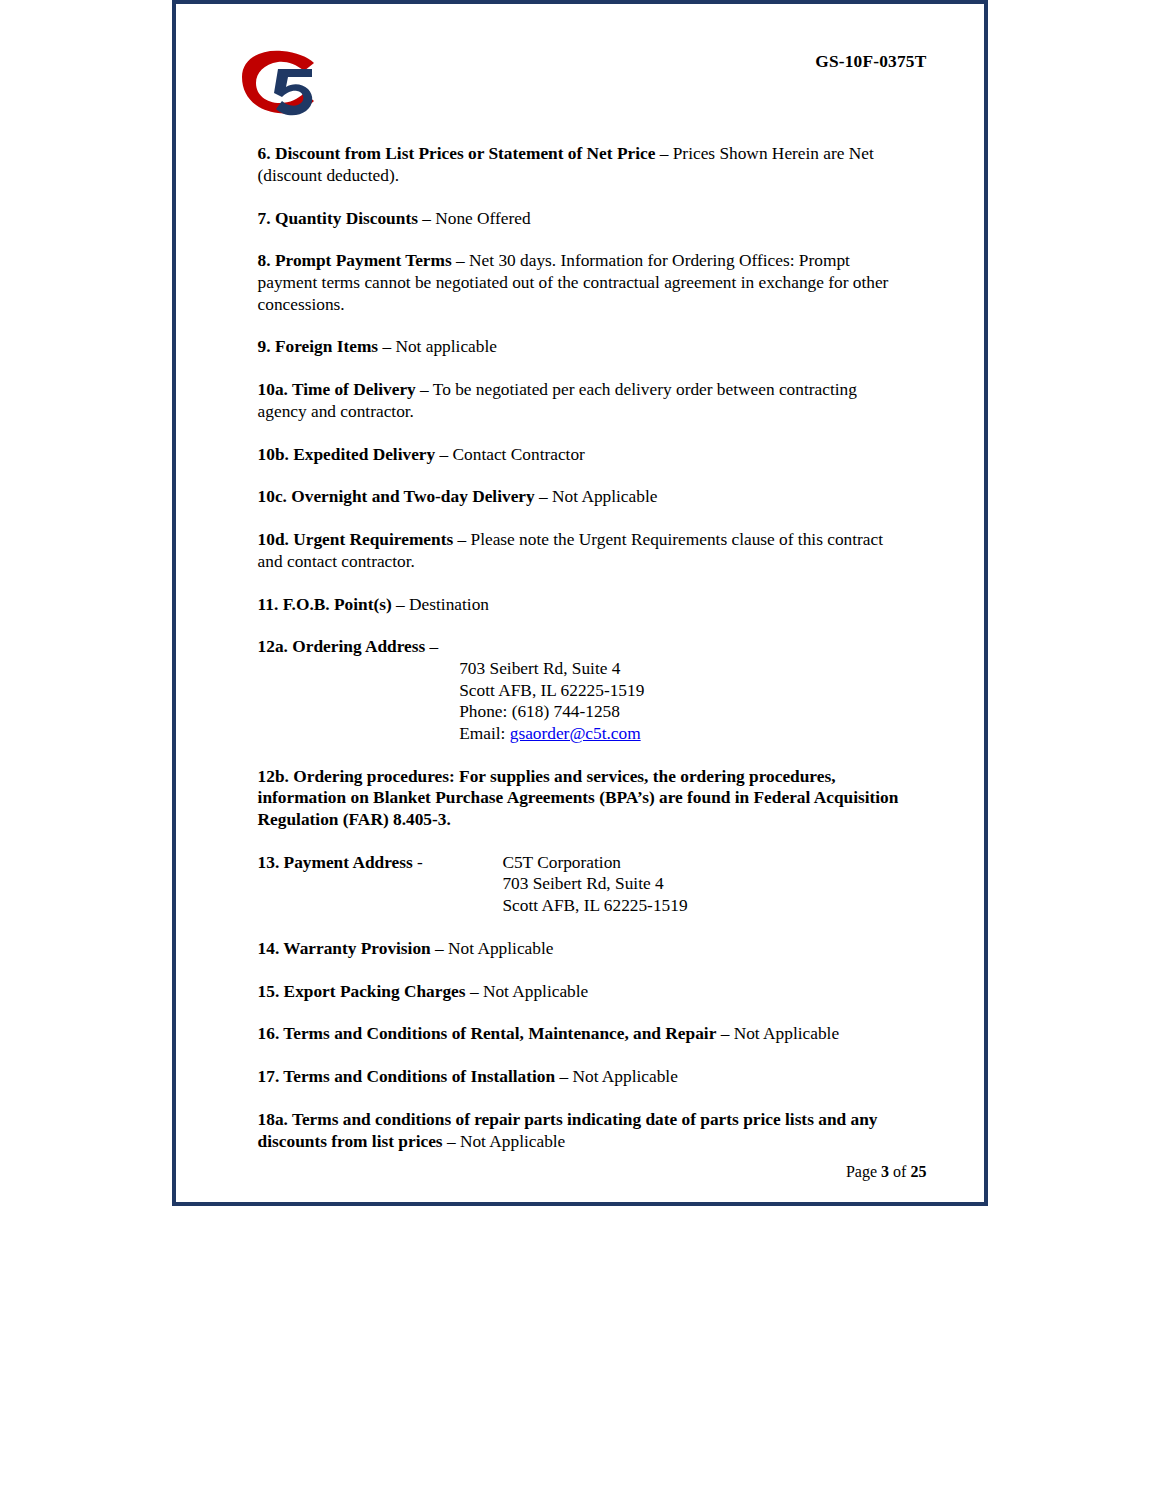GS-10F-0375T
6. Discount from List Prices or Statement of Net Price – Prices Shown Herein are Net (discount deducted).
7. Quantity Discounts – None Offered
8. Prompt Payment Terms – Net 30 days. Information for Ordering Offices: Prompt payment terms cannot be negotiated out of the contractual agreement in exchange for other concessions.
9. Foreign Items – Not applicable
10a. Time of Delivery – To be negotiated per each delivery order between contracting agency and contractor.
10b. Expedited Delivery – Contact Contractor
10c. Overnight and Two-day Delivery – Not Applicable
10d. Urgent Requirements – Please note the Urgent Requirements clause of this contract and contact contractor.
11. F.O.B. Point(s) – Destination
12a. Ordering Address –
703 Seibert Rd, Suite 4
Scott AFB, IL 62225-1519
Phone: (618) 744-1258
Email: gsaorder@c5t.com
12b. Ordering procedures: For supplies and services, the ordering procedures, information on Blanket Purchase Agreements (BPA’s) are found in Federal Acquisition Regulation (FAR) 8.405-3.
13. Payment Address -
C5T Corporation
703 Seibert Rd, Suite 4
Scott AFB, IL 62225-1519
14. Warranty Provision – Not Applicable
15. Export Packing Charges – Not Applicable
16. Terms and Conditions of Rental, Maintenance, and Repair – Not Applicable
17. Terms and Conditions of Installation – Not Applicable
18a. Terms and conditions of repair parts indicating date of parts price lists and any discounts from list prices – Not Applicable
Page 3 of 25